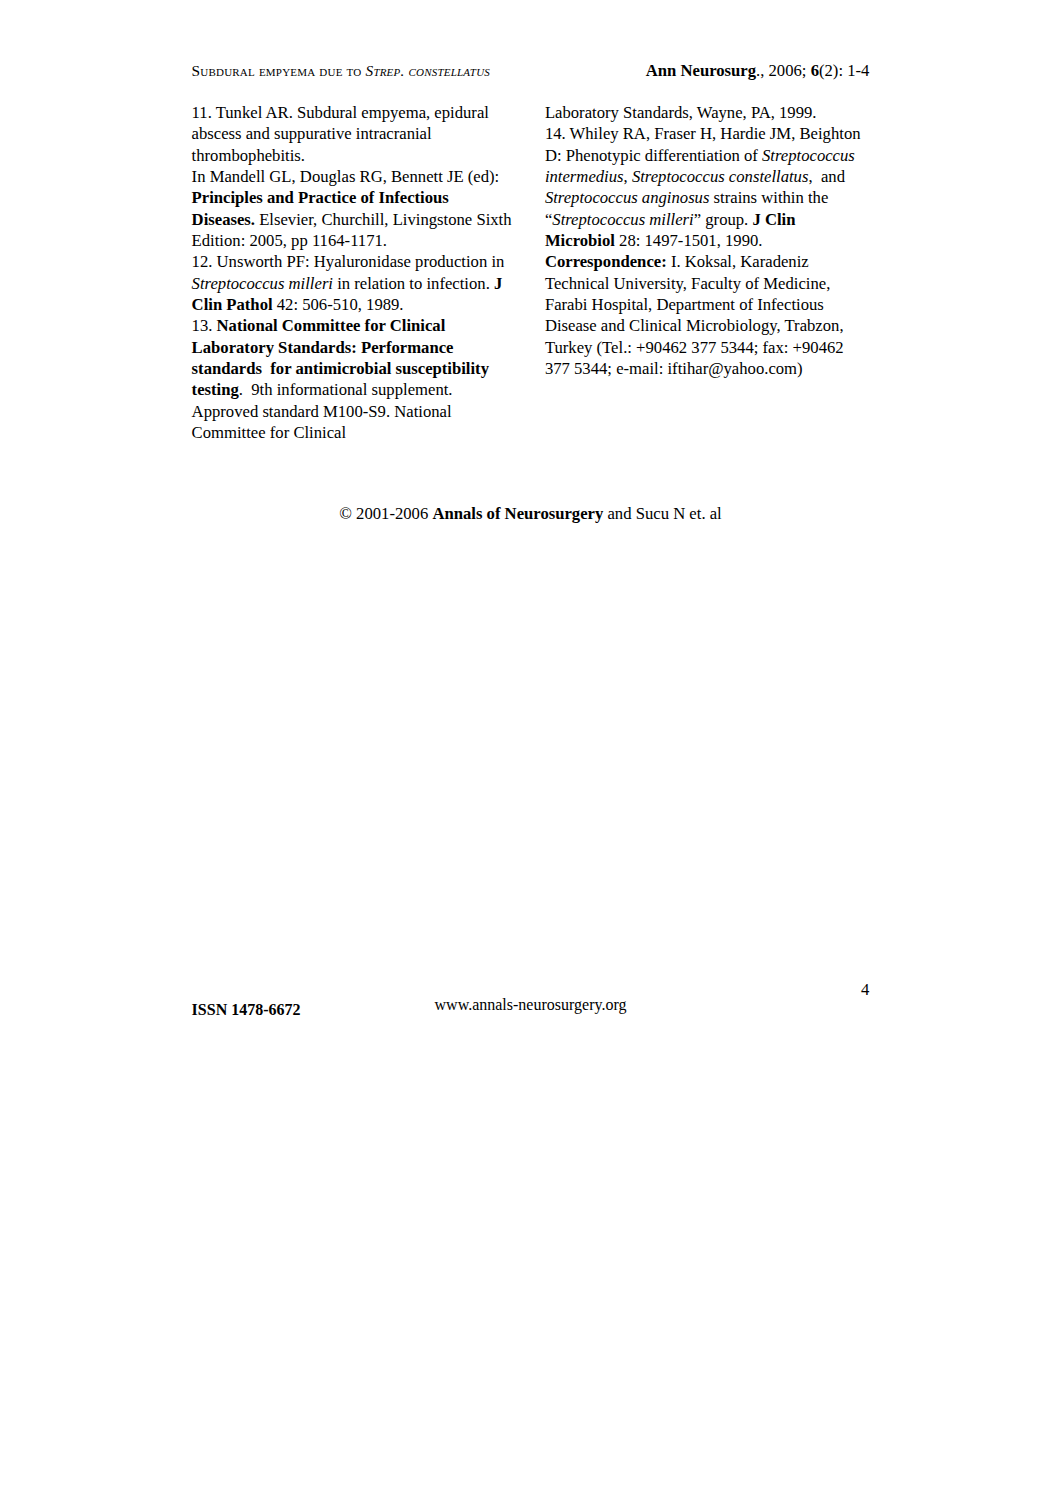Subdural empyema due to Strep. constellatus
Ann Neurosurg., 2006; 6(2): 1-4
11. Tunkel AR. Subdural empyema, epidural abscess and suppurative intracranial thrombophebitis.
In Mandell GL, Douglas RG, Bennett JE (ed): Principles and Practice of Infectious Diseases. Elsevier, Churchill, Livingstone Sixth Edition: 2005, pp 1164-1171.
12. Unsworth PF: Hyaluronidase production in Streptococcus milleri in relation to infection. J Clin Pathol 42: 506-510, 1989.
13. National Committee for Clinical Laboratory Standards: Performance standards for antimicrobial susceptibility testing. 9th informational supplement. Approved standard M100-S9. National Committee for Clinical
Laboratory Standards, Wayne, PA, 1999.
14. Whiley RA, Fraser H, Hardie JM, Beighton D: Phenotypic differentiation of Streptococcus intermedius, Streptococcus constellatus, and Streptococcus anginosus strains within the “Streptococcus milleri” group. J Clin Microbiol 28: 1497-1501, 1990.
Correspondence: I. Koksal, Karadeniz Technical University, Faculty of Medicine, Farabi Hospital, Department of Infectious Disease and Clinical Microbiology, Trabzon, Turkey (Tel.: +90462 377 5344; fax: +90462 377 5344; e-mail: iftihar@yahoo.com)
© 2001-2006 Annals of Neurosurgery and Sucu N et. al
ISSN 1478-6672 www.annals-neurosurgery.org 4